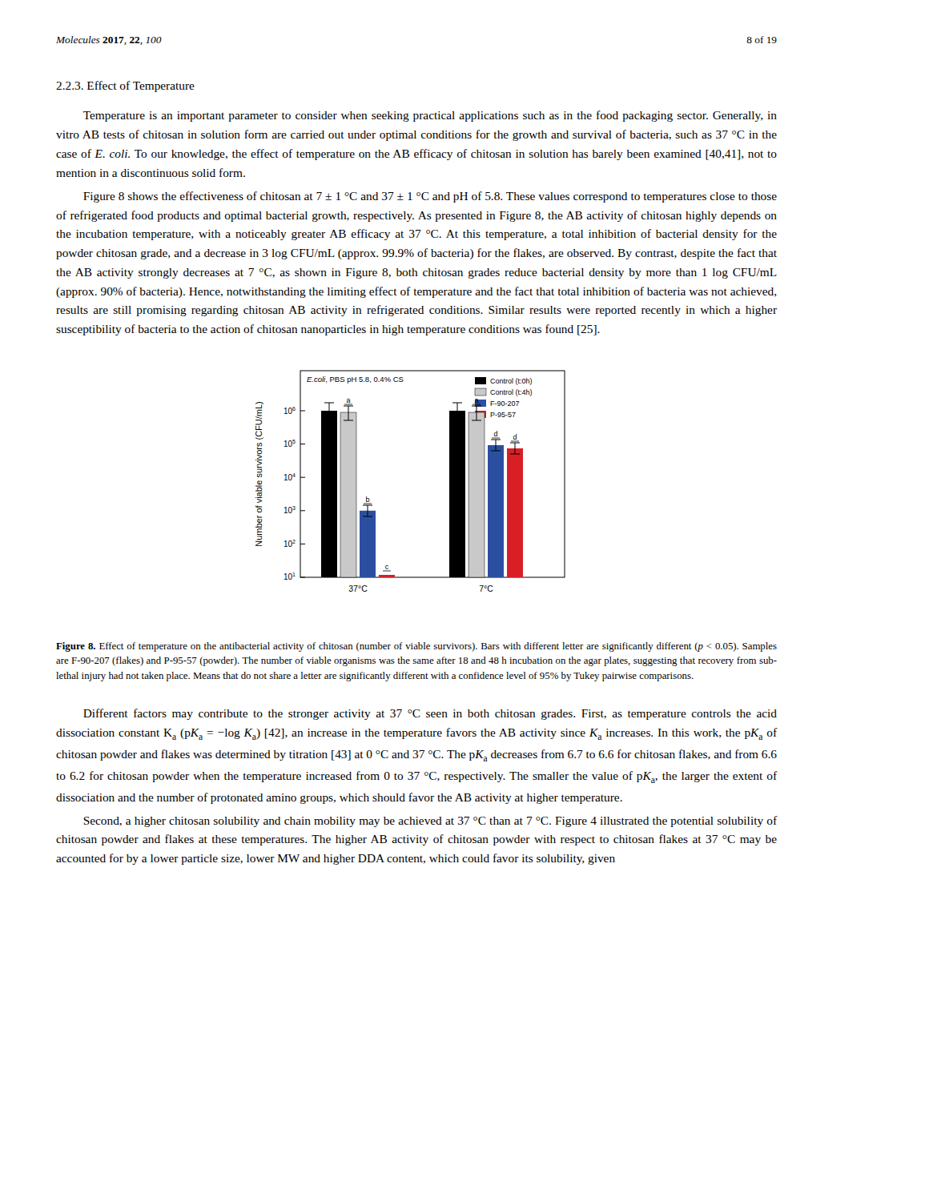Molecules 2017, 22, 100 8 of 19
2.2.3. Effect of Temperature
Temperature is an important parameter to consider when seeking practical applications such as in the food packaging sector. Generally, in vitro AB tests of chitosan in solution form are carried out under optimal conditions for the growth and survival of bacteria, such as 37 °C in the case of E. coli. To our knowledge, the effect of temperature on the AB efficacy of chitosan in solution has barely been examined [40,41], not to mention in a discontinuous solid form.
Figure 8 shows the effectiveness of chitosan at 7 ± 1 °C and 37 ± 1 °C and pH of 5.8. These values correspond to temperatures close to those of refrigerated food products and optimal bacterial growth, respectively. As presented in Figure 8, the AB activity of chitosan highly depends on the incubation temperature, with a noticeably greater AB efficacy at 37 °C. At this temperature, a total inhibition of bacterial density for the powder chitosan grade, and a decrease in 3 log CFU/mL (approx. 99.9% of bacteria) for the flakes, are observed. By contrast, despite the fact that the AB activity strongly decreases at 7 °C, as shown in Figure 8, both chitosan grades reduce bacterial density by more than 1 log CFU/mL (approx. 90% of bacteria). Hence, notwithstanding the limiting effect of temperature and the fact that total inhibition of bacteria was not achieved, results are still promising regarding chitosan AB activity in refrigerated conditions. Similar results were reported recently in which a higher susceptibility of bacteria to the action of chitosan nanoparticles in high temperature conditions was found [25].
Number of viable survivors (CFU/mL) 106 105 104 103 102 101 E.coli, PBS pH 5.8, 0.4% CS Control (t:0h) Control (t:4h) F-90-207 P-95-57 a b c a d d 37°C 7°C
Figure 8. Effect of temperature on the antibacterial activity of chitosan (number of viable survivors). Bars with different letter are significantly different (p < 0.05). Samples are F-90-207 (flakes) and P-95-57 (powder). The number of viable organisms was the same after 18 and 48 h incubation on the agar plates, suggesting that recovery from sub-lethal injury had not taken place. Means that do not share a letter are significantly different with a confidence level of 95% by Tukey pairwise comparisons.
Different factors may contribute to the stronger activity at 37 °C seen in both chitosan grades. First, as temperature controls the acid dissociation constant Ka (pKa = −log Ka) [42], an increase in the temperature favors the AB activity since Ka increases. In this work, the pKa of chitosan powder and flakes was determined by titration [43] at 0 °C and 37 °C. The pKa decreases from 6.7 to 6.6 for chitosan flakes, and from 6.6 to 6.2 for chitosan powder when the temperature increased from 0 to 37 °C, respectively. The smaller the value of pKa, the larger the extent of dissociation and the number of protonated amino groups, which should favor the AB activity at higher temperature.
Second, a higher chitosan solubility and chain mobility may be achieved at 37 °C than at 7 °C. Figure 4 illustrated the potential solubility of chitosan powder and flakes at these temperatures. The higher AB activity of chitosan powder with respect to chitosan flakes at 37 °C may be accounted for by a lower particle size, lower MW and higher DDA content, which could favor its solubility, given